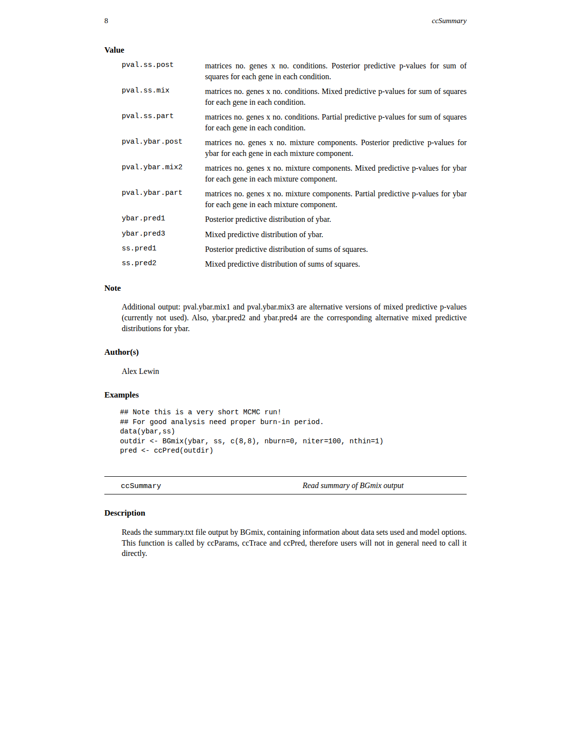8 ccSummary
Value
pval.ss.post
matrices no. genes x no. conditions. Posterior predictive p-values for sum of squares for each gene in each condition.
pval.ss.mix
matrices no. genes x no. conditions. Mixed predictive p-values for sum of squares for each gene in each condition.
pval.ss.part
matrices no. genes x no. conditions. Partial predictive p-values for sum of squares for each gene in each condition.
pval.ybar.post
matrices no. genes x no. mixture components. Posterior predictive p-values for ybar for each gene in each mixture component.
pval.ybar.mix2
matrices no. genes x no. mixture components. Mixed predictive p-values for ybar for each gene in each mixture component.
pval.ybar.part
matrices no. genes x no. mixture components. Partial predictive p-values for ybar for each gene in each mixture component.
ybar.pred1
Posterior predictive distribution of ybar.
ybar.pred3
Mixed predictive distribution of ybar.
ss.pred1
Posterior predictive distribution of sums of squares.
ss.pred2
Mixed predictive distribution of sums of squares.
Note
Additional output: pval.ybar.mix1 and pval.ybar.mix3 are alternative versions of mixed predictive p-values (currently not used). Also, ybar.pred2 and ybar.pred4 are the corresponding alternative mixed predictive distributions for ybar.
Author(s)
Alex Lewin
Examples
## Note this is a very short MCMC run!
## For good analysis need proper burn-in period.
data(ybar,ss)
outdir <- BGmix(ybar, ss, c(8,8), nburn=0, niter=100, nthin=1)
pred <- ccPred(outdir)
ccSummary Read summary of BGmix output
Description
Reads the summary.txt file output by BGmix, containing information about data sets used and model options. This function is called by ccParams, ccTrace and ccPred, therefore users will not in general need to call it directly.